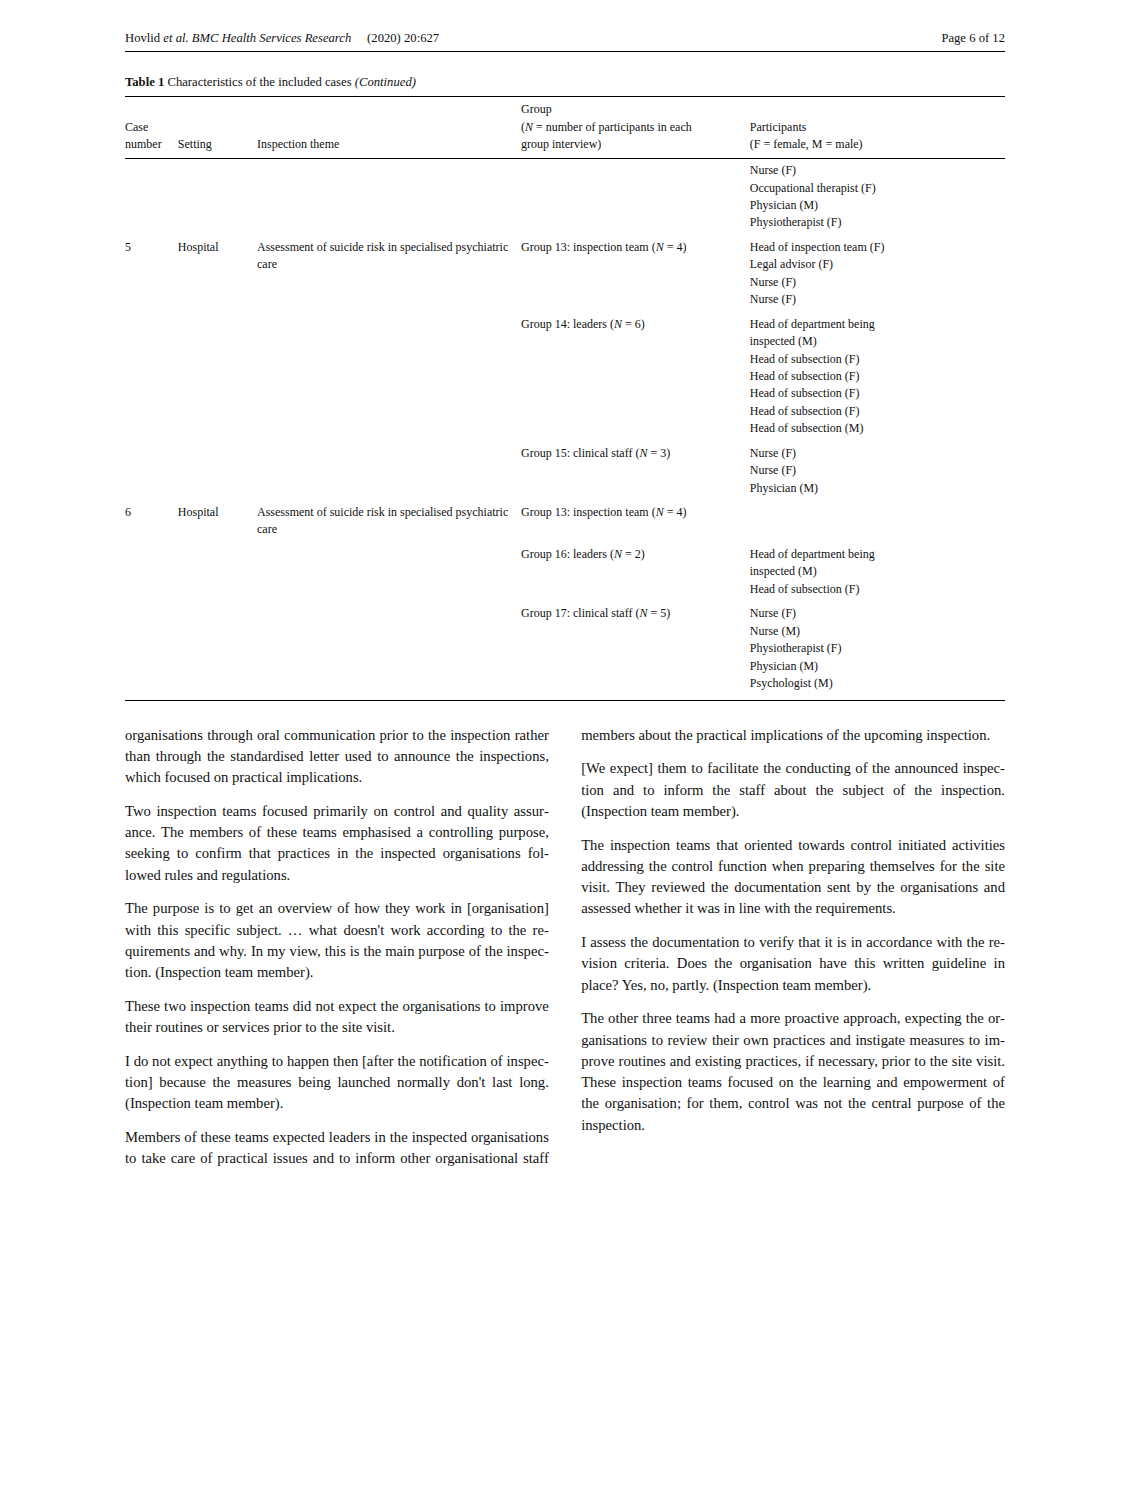Hovlid et al. BMC Health Services Research (2020) 20:627
Page 6 of 12
Table 1 Characteristics of the included cases (Continued)
| Case number | Setting | Inspection theme | Group ( N = number of participants in each group interview) | Participants (F = female, M = male) |
| --- | --- | --- | --- | --- |
| | | | | Nurse (F) Occupational therapist (F) Physician (M) Physiotherapist (F) |
| 5 | Hospital | Assessment of suicide risk in specialised psychiatric care | Group 13: inspection team ( N = 4) | Head of inspection team (F) Legal advisor (F) Nurse (F) Nurse (F) |
| | | | Group 14: leaders ( N = 6) | Head of department being inspected (M) Head of subsection (F) Head of subsection (F) Head of subsection (F) Head of subsection (F) Head of subsection (M) |
| | | | Group 15: clinical staff ( N = 3) | Nurse (F) Nurse (F) Physician (M) |
| 6 | Hospital | Assessment of suicide risk in specialised psychiatric care | Group 13: inspection team ( N = 4) | |
| | | | Group 16: leaders ( N = 2) | Head of department being inspected (M) Head of subsection (F) |
| | | | Group 17: clinical staff ( N = 5) | Nurse (F) Nurse (M) Physiotherapist (F) Physician (M) Psychologist (M) |
organisations through oral communication prior to the inspection rather than through the standardised letter used to announce the inspections, which focused on practical implications.
Two inspection teams focused primarily on control and quality assurance. The members of these teams emphasised a controlling purpose, seeking to confirm that practices in the inspected organisations followed rules and regulations.
The purpose is to get an overview of how they work in [organisation] with this specific subject. … what doesn't work according to the requirements and why. In my view, this is the main purpose of the inspection. (Inspection team member).
These two inspection teams did not expect the organisations to improve their routines or services prior to the site visit.
I do not expect anything to happen then [after the notification of inspection] because the measures being launched normally don't last long. (Inspection team member).
Members of these teams expected leaders in the inspected organisations to take care of practical issues and to inform other organisational staff members about the practical implications of the upcoming inspection.
[We expect] them to facilitate the conducting of the announced inspection and to inform the staff about the subject of the inspection. (Inspection team member).
The inspection teams that oriented towards control initiated activities addressing the control function when preparing themselves for the site visit. They reviewed the documentation sent by the organisations and assessed whether it was in line with the requirements.
I assess the documentation to verify that it is in accordance with the revision criteria. Does the organisation have this written guideline in place? Yes, no, partly. (Inspection team member).
The other three teams had a more proactive approach, expecting the organisations to review their own practices and instigate measures to improve routines and existing practices, if necessary, prior to the site visit. These inspection teams focused on the learning and empowerment of the organisation; for them, control was not the central purpose of the inspection.